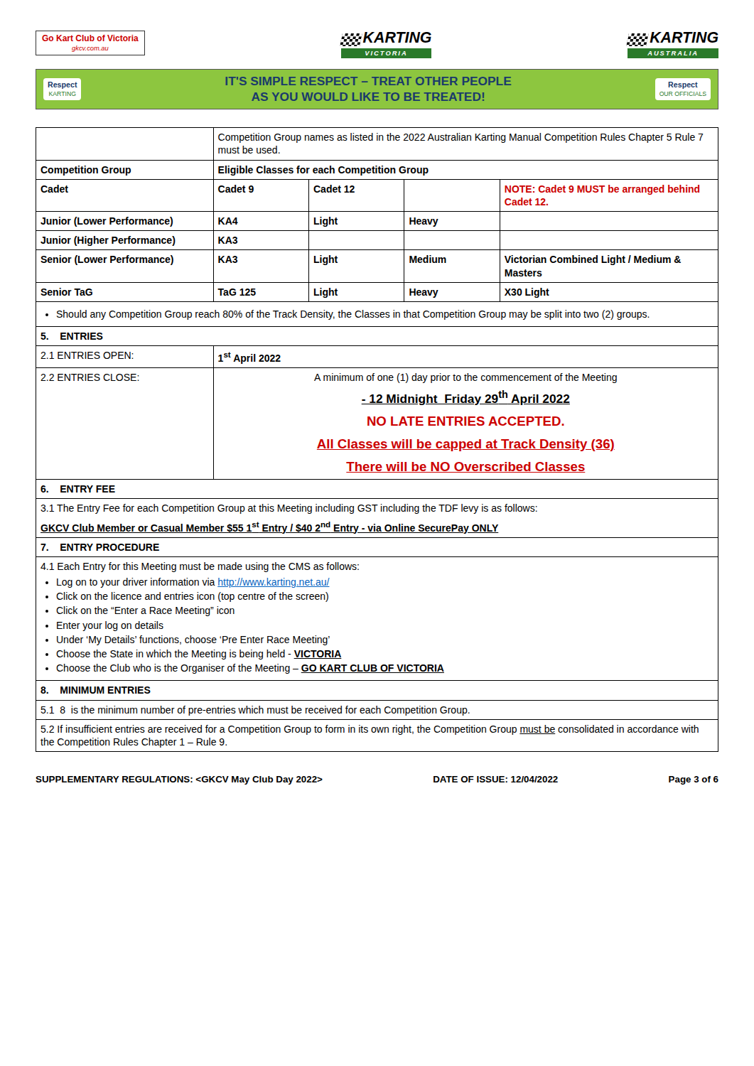Go Kart Club of Victoria
gkcv.com.au
KARTINGVICTORIA
KARTINGAUSTRALIA
RespectKARTING
IT'S SIMPLE RESPECT – TREAT OTHER PEOPLE
AS YOU WOULD LIKE TO BE TREATED!
RespectOUR OFFICIALS
| | Competition Group names as listed in the 2022 Australian Karting Manual Competition Rules Chapter 5 Rule 7 must be used. |
| Competition Group | Eligible Classes for each Competition Group |
| Cadet | Cadet 9 | Cadet 12 | | NOTE: Cadet 9 MUST be arranged behind Cadet 12. |
| Junior (Lower Performance) | KA4 | Light | Heavy | |
| Junior (Higher Performance) | KA3 | | | |
| Senior (Lower Performance) | KA3 | Light | Medium | Victorian Combined Light / Medium & Masters |
| Senior TaG | TaG 125 | Light | Heavy | X30 Light |
| Should any Competition Group reach 80% of the Track Density, the Classes in that Competition Group may be split into two (2) groups. |
| 5. ENTRIES |
| 2.1 ENTRIES OPEN: | 1 st April 2022 |
| 2.2 ENTRIES CLOSE: | A minimum of one (1) day prior to the commencement of the Meeting - 12 Midnight Friday 29 th April 2022 NO LATE ENTRIES ACCEPTED. All Classes will be capped at Track Density (36) There will be NO Overscribed Classes |
| 6. ENTRY FEE |
| 3.1 The Entry Fee for each Competition Group at this Meeting including GST including the TDF levy is as follows: GKCV Club Member or Casual Member $55 1 st Entry / $40 2 nd Entry - via Online SecurePay ONLY |
| 7. ENTRY PROCEDURE |
| 4.1 Each Entry for this Meeting must be made using the CMS as follows: Log on to your driver information via http://www.karting.net.au/ Click on the licence and entries icon (top centre of the screen) Click on the “Enter a Race Meeting” icon Enter your log on details Under ‘My Details’ functions, choose ‘Pre Enter Race Meeting’ Choose the State in which the Meeting is being held - VICTORIA Choose the Club who is the Organiser of the Meeting – GO KART CLUB OF VICTORIA |
| 8. MINIMUM ENTRIES |
| 5.1 8 is the minimum number of pre-entries which must be received for each Competition Group. |
| 5.2 If insufficient entries are received for a Competition Group to form in its own right, the Competition Group must be consolidated in accordance with the Competition Rules Chapter 1 – Rule 9. |
SUPPLEMENTARY REGULATIONS: <GKCV May Club Day 2022> DATE OF ISSUE: 12/04/2022 Page 3 of 6